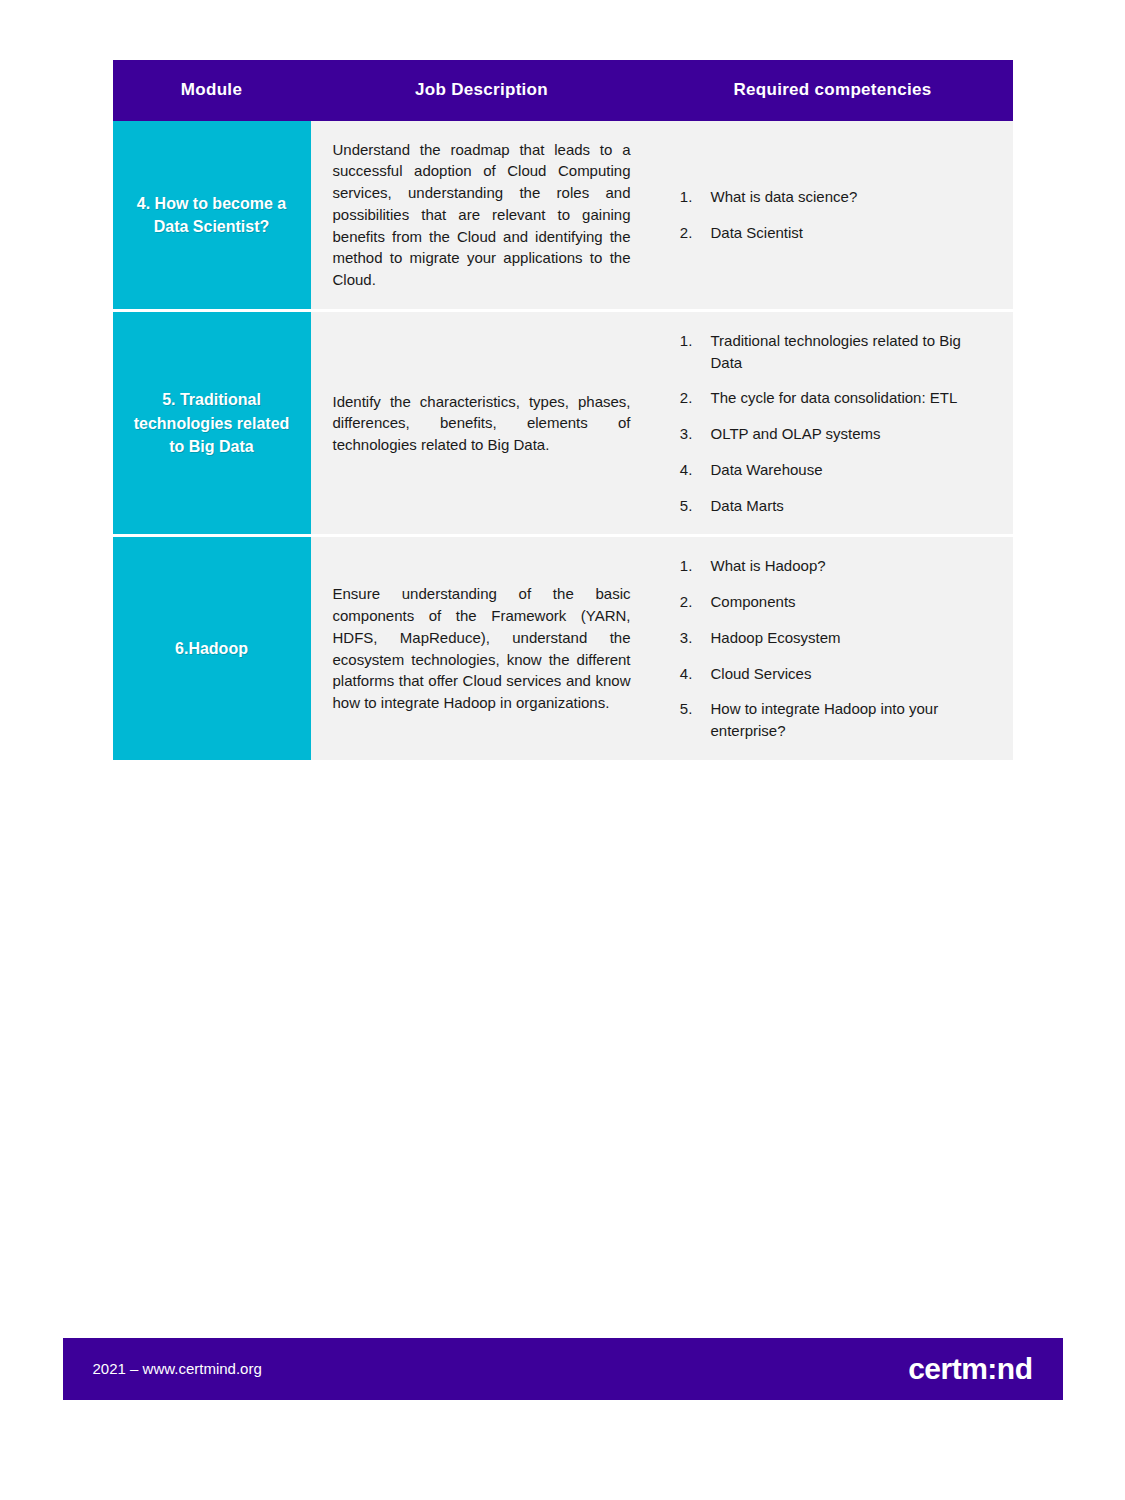| Module | Job Description | Required competencies |
| --- | --- | --- |
| 4. How to become a Data Scientist? | Understand the roadmap that leads to a successful adoption of Cloud Computing services, understanding the roles and possibilities that are relevant to gaining benefits from the Cloud and identifying the method to migrate your applications to the Cloud. | What is data science? Data Scientist |
| 5. Traditional technologies related to Big Data | Identify the characteristics, types, phases, differences, benefits, elements of technologies related to Big Data. | Traditional technologies related to Big Data The cycle for data consolidation: ETL OLTP and OLAP systems Data Warehouse Data Marts |
| 6.Hadoop | Ensure understanding of the basic components of the Framework (YARN, HDFS, MapReduce), understand the ecosystem technologies, know the different platforms that offer Cloud services and know how to integrate Hadoop in organizations. | What is Hadoop? Components Hadoop Ecosystem Cloud Services How to integrate Hadoop into your enterprise? |
2021 – www.certmind.org
certm:nd